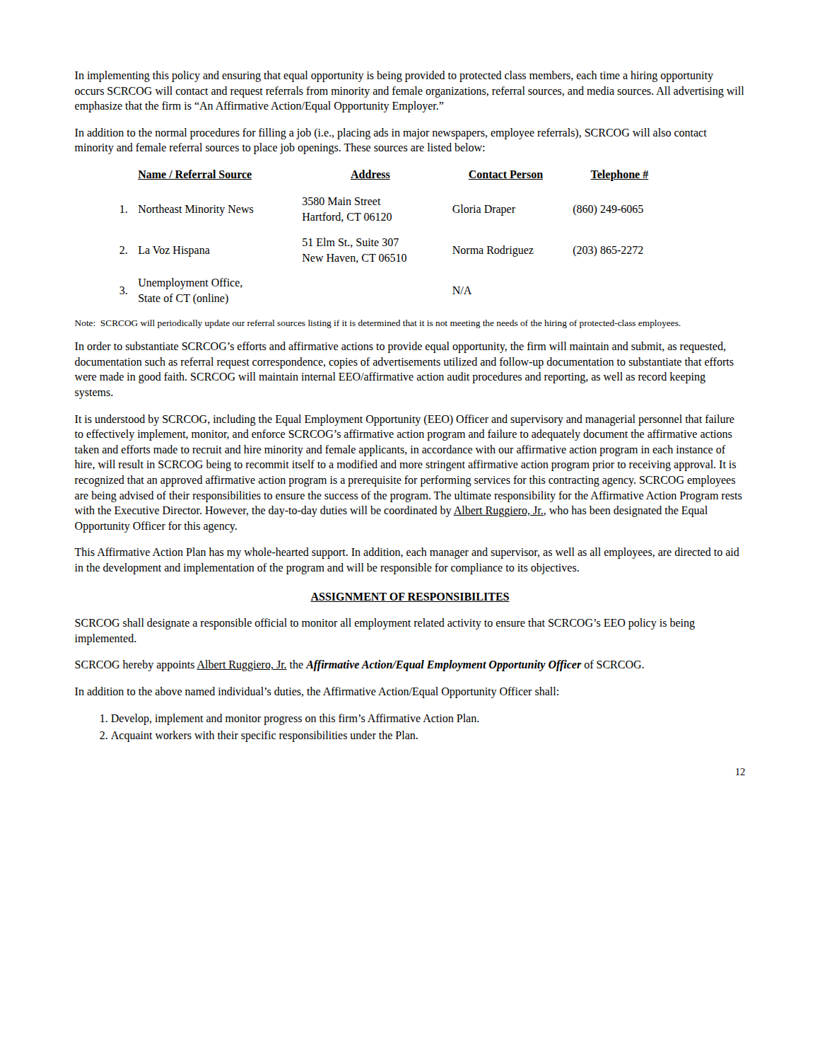In implementing this policy and ensuring that equal opportunity is being provided to protected class members, each time a hiring opportunity occurs SCRCOG will contact and request referrals from minority and female organizations, referral sources, and media sources. All advertising will emphasize that the firm is “An Affirmative Action/Equal Opportunity Employer.”
In addition to the normal procedures for filling a job (i.e., placing ads in major newspapers, employee referrals), SCRCOG will also contact minority and female referral sources to place job openings. These sources are listed below:
| | Name / Referral Source | Address | Contact Person | Telephone # |
| --- | --- | --- | --- | --- |
| 1. | Northeast Minority News | 3580 Main Street Hartford, CT 06120 | Gloria Draper | (860) 249-6065 |
| 2. | La Voz Hispana | 51 Elm St., Suite 307 New Haven, CT 06510 | Norma Rodriguez | (203) 865-2272 |
| 3. | Unemployment Office, State of CT (online) | | N/A | |
Note: SCRCOG will periodically update our referral sources listing if it is determined that it is not meeting the needs of the hiring of protected-class employees.
In order to substantiate SCRCOG’s efforts and affirmative actions to provide equal opportunity, the firm will maintain and submit, as requested, documentation such as referral request correspondence, copies of advertisements utilized and follow-up documentation to substantiate that efforts were made in good faith. SCRCOG will maintain internal EEO/affirmative action audit procedures and reporting, as well as record keeping systems.
It is understood by SCRCOG, including the Equal Employment Opportunity (EEO) Officer and supervisory and managerial personnel that failure to effectively implement, monitor, and enforce SCRCOG’s affirmative action program and failure to adequately document the affirmative actions taken and efforts made to recruit and hire minority and female applicants, in accordance with our affirmative action program in each instance of hire, will result in SCRCOG being to recommit itself to a modified and more stringent affirmative action program prior to receiving approval. It is recognized that an approved affirmative action program is a prerequisite for performing services for this contracting agency. SCRCOG employees are being advised of their responsibilities to ensure the success of the program. The ultimate responsibility for the Affirmative Action Program rests with the Executive Director. However, the day-to-day duties will be coordinated by Albert Ruggiero, Jr., who has been designated the Equal Opportunity Officer for this agency.
This Affirmative Action Plan has my whole-hearted support. In addition, each manager and supervisor, as well as all employees, are directed to aid in the development and implementation of the program and will be responsible for compliance to its objectives.
ASSIGNMENT OF RESPONSIBILITES
SCRCOG shall designate a responsible official to monitor all employment related activity to ensure that SCRCOG’s EEO policy is being implemented.
SCRCOG hereby appoints Albert Ruggiero, Jr. the Affirmative Action/Equal Employment Opportunity Officer of SCRCOG.
In addition to the above named individual’s duties, the Affirmative Action/Equal Opportunity Officer shall:
Develop, implement and monitor progress on this firm’s Affirmative Action Plan.
Acquaint workers with their specific responsibilities under the Plan.
12